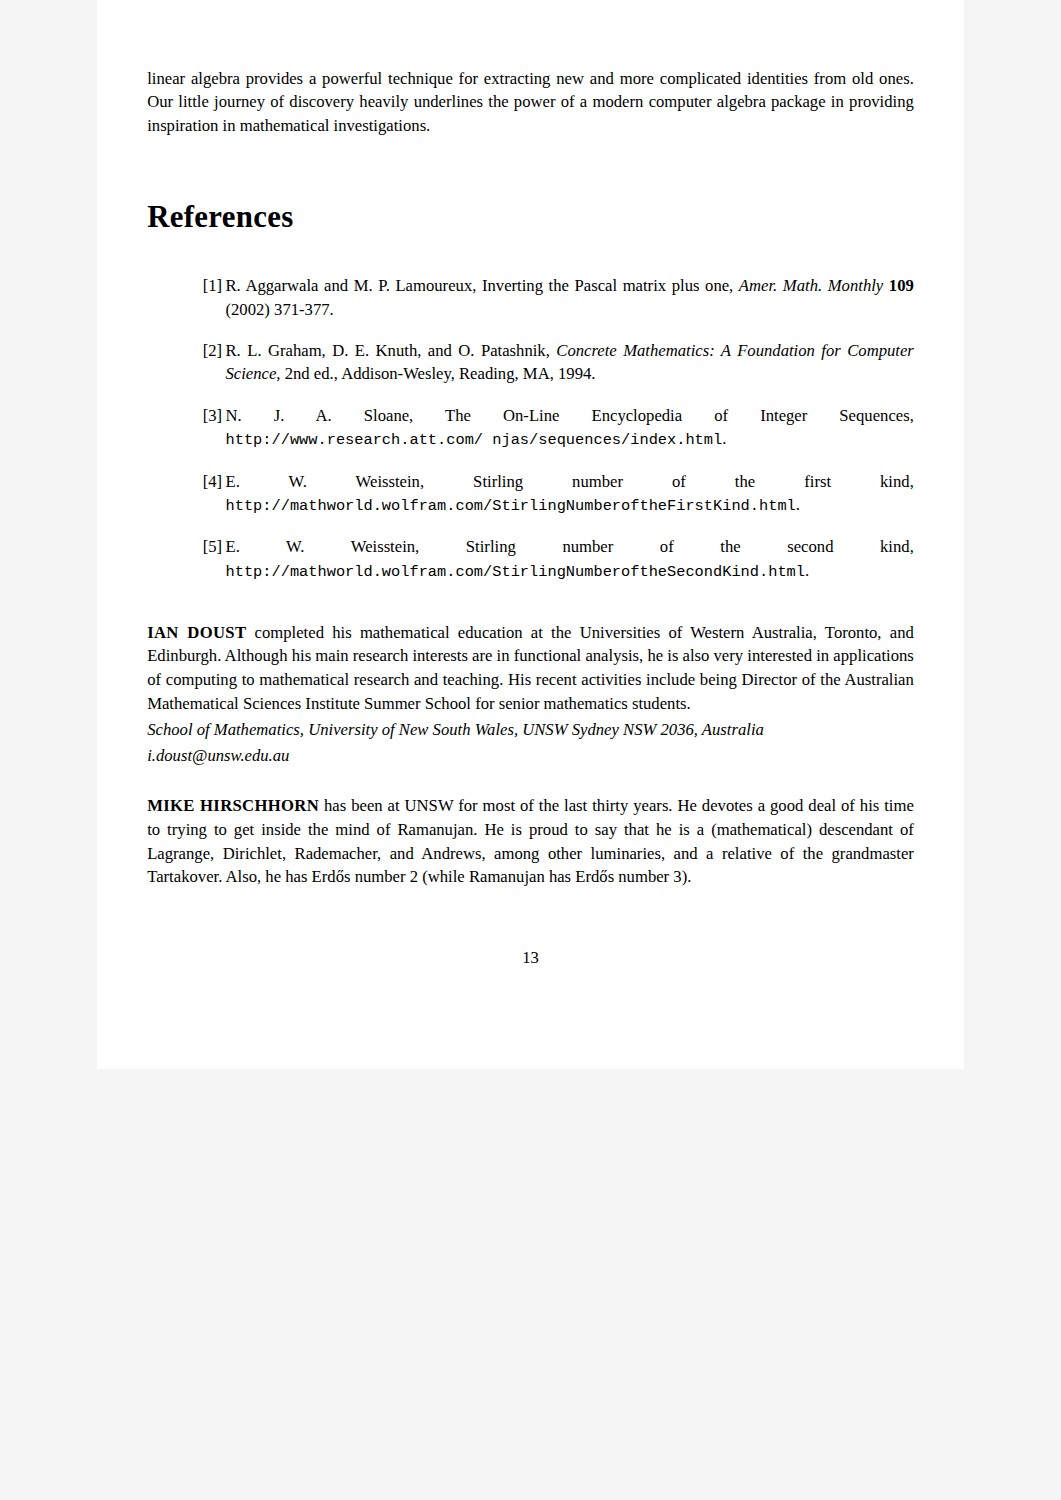linear algebra provides a powerful technique for extracting new and more complicated identities from old ones. Our little journey of discovery heavily underlines the power of a modern computer algebra package in providing inspiration in mathematical investigations.
References
[1] R. Aggarwala and M. P. Lamoureux, Inverting the Pascal matrix plus one, Amer. Math. Monthly 109 (2002) 371-377.
[2] R. L. Graham, D. E. Knuth, and O. Patashnik, Concrete Mathematics: A Foundation for Computer Science, 2nd ed., Addison-Wesley, Reading, MA, 1994.
[3] N. J. A. Sloane, The On-Line Encyclopedia of Integer Sequences, http://www.research.att.com/ njas/sequences/index.html.
[4] E. W. Weisstein, Stirling number of the first kind, http://mathworld.wolfram.com/StirlingNumberoftheFirstKind.html.
[5] E. W. Weisstein, Stirling number of the second kind, http://mathworld.wolfram.com/StirlingNumberoftheSecondKind.html.
IAN DOUST completed his mathematical education at the Universities of Western Australia, Toronto, and Edinburgh. Although his main research interests are in functional analysis, he is also very interested in applications of computing to mathematical research and teaching. His recent activities include being Director of the Australian Mathematical Sciences Institute Summer School for senior mathematics students.
School of Mathematics, University of New South Wales, UNSW Sydney NSW 2036, Australia
i.doust@unsw.edu.au
MIKE HIRSCHHORN has been at UNSW for most of the last thirty years. He devotes a good deal of his time to trying to get inside the mind of Ramanujan. He is proud to say that he is a (mathematical) descendant of Lagrange, Dirichlet, Rademacher, and Andrews, among other luminaries, and a relative of the grandmaster Tartakover. Also, he has Erdős number 2 (while Ramanujan has Erdős number 3).
13